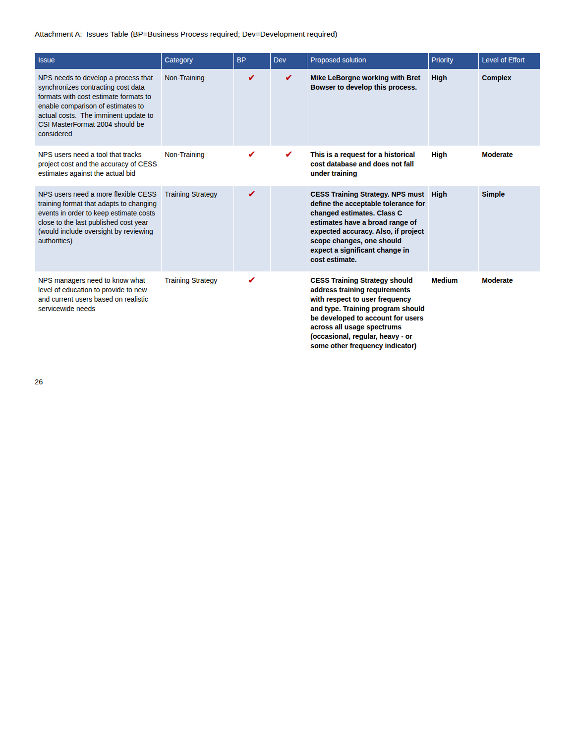Attachment A: Issues Table (BP=Business Process required; Dev=Development required)
| Issue | Category | BP | Dev | Proposed solution | Priority | Level of Effort |
| --- | --- | --- | --- | --- | --- | --- |
| NPS needs to develop a process that synchronizes contracting cost data formats with cost estimate formats to enable comparison of estimates to actual costs. The imminent update to CSI MasterFormat 2004 should be considered | Non-Training | ✔ | ✔ | Mike LeBorgne working with Bret Bowser to develop this process. | High | Complex |
| NPS users need a tool that tracks project cost and the accuracy of CESS estimates against the actual bid | Non-Training | ✔ | ✔ | This is a request for a historical cost database and does not fall under training | High | Moderate |
| NPS users need a more flexible CESS training format that adapts to changing events in order to keep estimate costs close to the last published cost year (would include oversight by reviewing authorities) | Training Strategy | ✔ | | CESS Training Strategy. NPS must define the acceptable tolerance for changed estimates. Class C estimates have a broad range of expected accuracy. Also, if project scope changes, one should expect a significant change in cost estimate. | High | Simple |
| NPS managers need to know what level of education to provide to new and current users based on realistic servicewide needs | Training Strategy | ✔ | | CESS Training Strategy should address training requirements with respect to user frequency and type. Training program should be developed to account for users across all usage spectrums (occasional, regular, heavy - or some other frequency indicator) | Medium | Moderate |
26